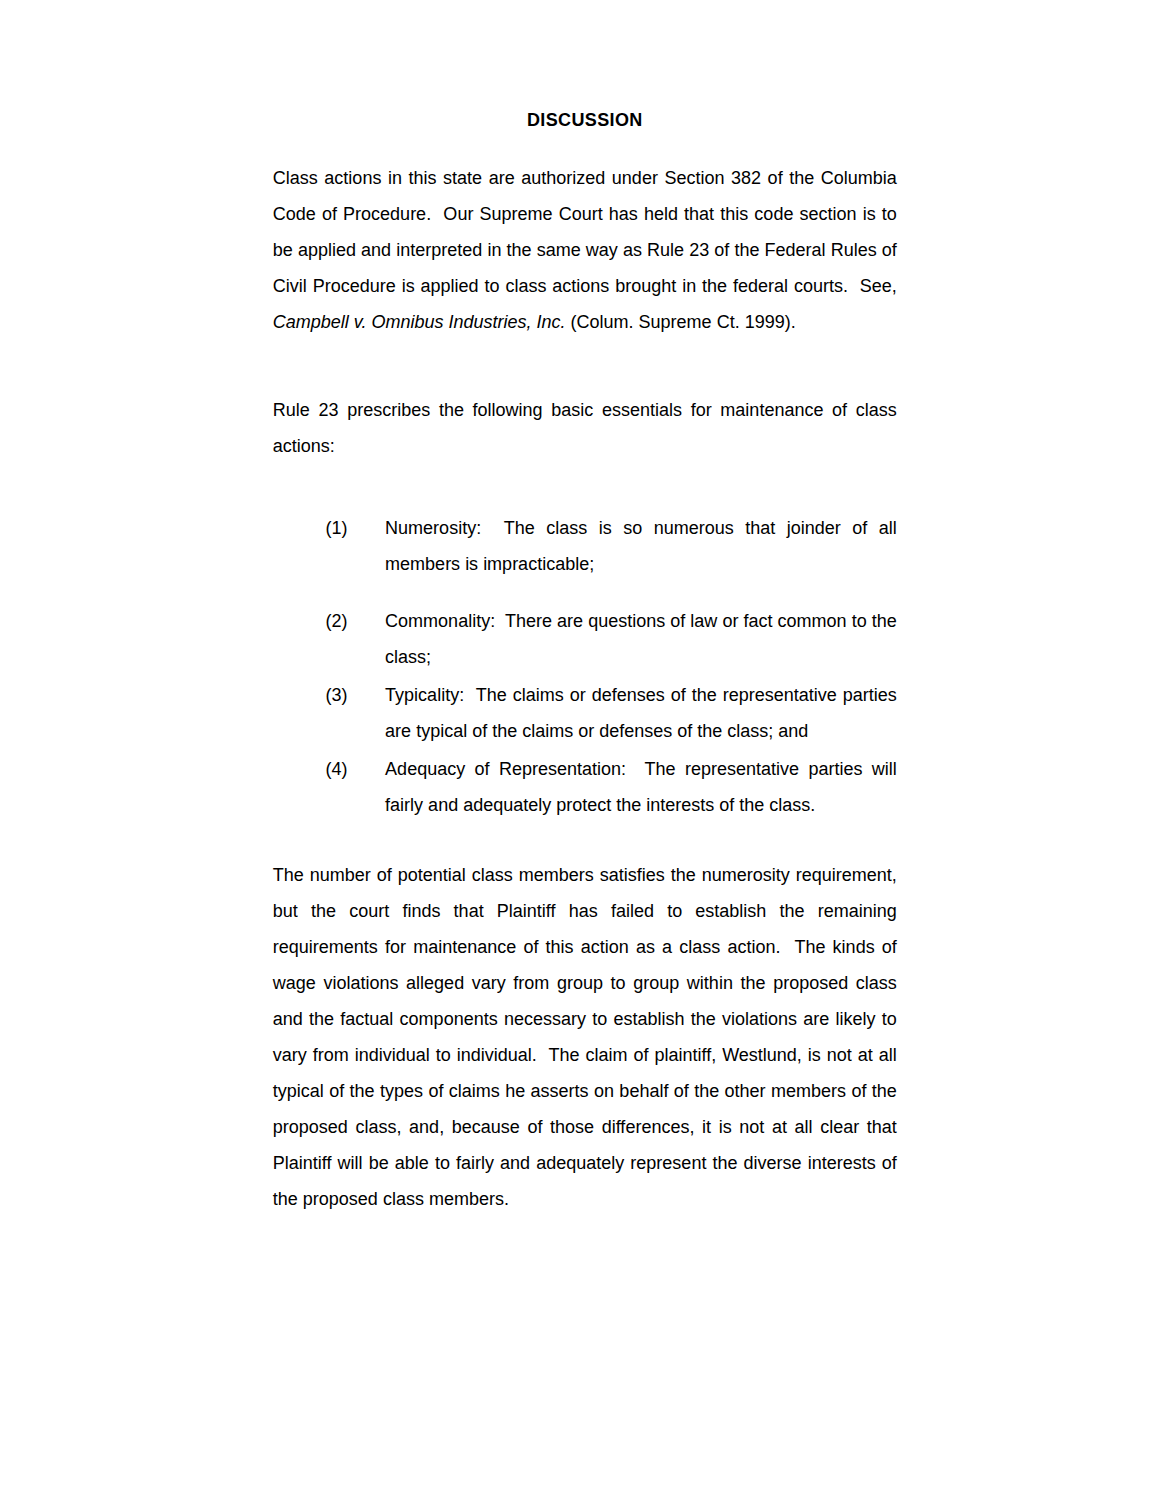DISCUSSION
Class actions in this state are authorized under Section 382 of the Columbia Code of Procedure. Our Supreme Court has held that this code section is to be applied and interpreted in the same way as Rule 23 of the Federal Rules of Civil Procedure is applied to class actions brought in the federal courts. See, Campbell v. Omnibus Industries, Inc. (Colum. Supreme Ct. 1999).
Rule 23 prescribes the following basic essentials for maintenance of class actions:
(1) Numerosity: The class is so numerous that joinder of all members is impracticable;
(2) Commonality: There are questions of law or fact common to the class;
(3) Typicality: The claims or defenses of the representative parties are typical of the claims or defenses of the class; and
(4) Adequacy of Representation: The representative parties will fairly and adequately protect the interests of the class.
The number of potential class members satisfies the numerosity requirement, but the court finds that Plaintiff has failed to establish the remaining requirements for maintenance of this action as a class action. The kinds of wage violations alleged vary from group to group within the proposed class and the factual components necessary to establish the violations are likely to vary from individual to individual. The claim of plaintiff, Westlund, is not at all typical of the types of claims he asserts on behalf of the other members of the proposed class, and, because of those differences, it is not at all clear that Plaintiff will be able to fairly and adequately represent the diverse interests of the proposed class members.